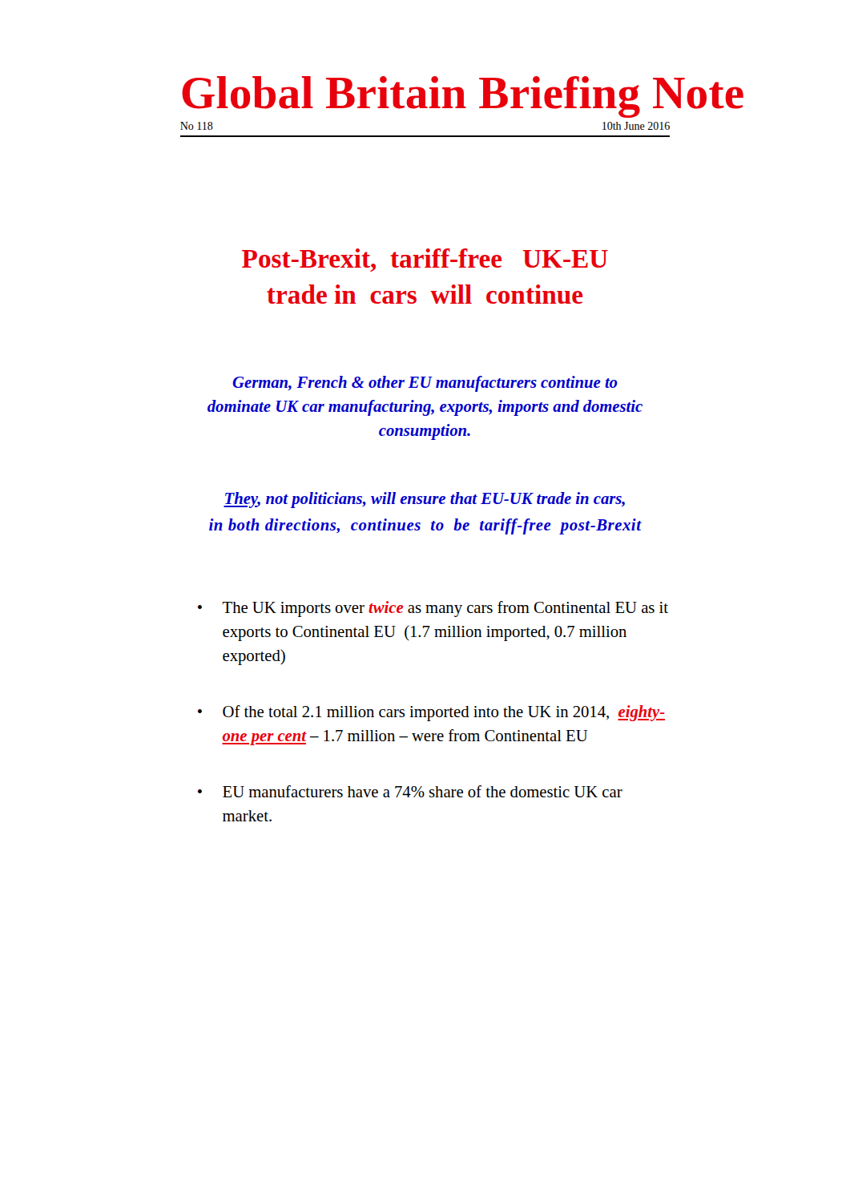Global Britain Briefing Note
No 118 10th June 2016
Post-Brexit, tariff-free UK-EU trade in cars will continue
German, French & other EU manufacturers continue to dominate UK car manufacturing, exports, imports and domestic consumption.
They, not politicians, will ensure that EU-UK trade in cars,
in both directions, continues to be tariff-free post-Brexit
The UK imports over twice as many cars from Continental EU as it exports to Continental EU (1.7 million imported, 0.7 million exported)
Of the total 2.1 million cars imported into the UK in 2014, eighty-one per cent – 1.7 million – were from Continental EU
EU manufacturers have a 74% share of the domestic UK car market.